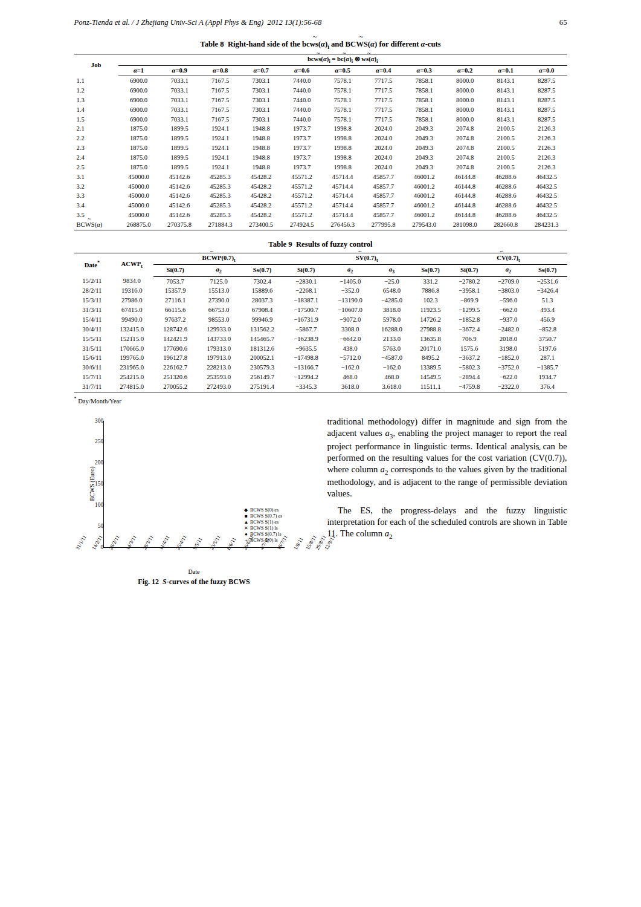Ponz-Tienda et al. / J Zhejiang Univ-Sci A (Appl Phys & Eng) 2012 13(1):56-68 65
Table 8 Right-hand side of the bcws(α) i and BCWS(α) for different α-cuts
| Job | bcws( α ) i = bc( α ) i ⊗ ws( α ) i |
| --- | --- |
| α =1 | α =0.9 | α =0.8 | α =0.7 | α =0.6 | α =0.5 | α =0.4 | α =0.3 | α =0.2 | α =0.1 | α =0.0 |
| 1.1 | 6900.0 | 7033.1 | 7167.5 | 7303.1 | 7440.0 | 7578.1 | 7717.5 | 7858.1 | 8000.0 | 8143.1 | 8287.5 |
| 1.2 | 6900.0 | 7033.1 | 7167.5 | 7303.1 | 7440.0 | 7578.1 | 7717.5 | 7858.1 | 8000.0 | 8143.1 | 8287.5 |
| 1.3 | 6900.0 | 7033.1 | 7167.5 | 7303.1 | 7440.0 | 7578.1 | 7717.5 | 7858.1 | 8000.0 | 8143.1 | 8287.5 |
| 1.4 | 6900.0 | 7033.1 | 7167.5 | 7303.1 | 7440.0 | 7578.1 | 7717.5 | 7858.1 | 8000.0 | 8143.1 | 8287.5 |
| 1.5 | 6900.0 | 7033.1 | 7167.5 | 7303.1 | 7440.0 | 7578.1 | 7717.5 | 7858.1 | 8000.0 | 8143.1 | 8287.5 |
| 2.1 | 1875.0 | 1899.5 | 1924.1 | 1948.8 | 1973.7 | 1998.8 | 2024.0 | 2049.3 | 2074.8 | 2100.5 | 2126.3 |
| 2.2 | 1875.0 | 1899.5 | 1924.1 | 1948.8 | 1973.7 | 1998.8 | 2024.0 | 2049.3 | 2074.8 | 2100.5 | 2126.3 |
| 2.3 | 1875.0 | 1899.5 | 1924.1 | 1948.8 | 1973.7 | 1998.8 | 2024.0 | 2049.3 | 2074.8 | 2100.5 | 2126.3 |
| 2.4 | 1875.0 | 1899.5 | 1924.1 | 1948.8 | 1973.7 | 1998.8 | 2024.0 | 2049.3 | 2074.8 | 2100.5 | 2126.3 |
| 2.5 | 1875.0 | 1899.5 | 1924.1 | 1948.8 | 1973.7 | 1998.8 | 2024.0 | 2049.3 | 2074.8 | 2100.5 | 2126.3 |
| 3.1 | 45000.0 | 45142.6 | 45285.3 | 45428.2 | 45571.2 | 45714.4 | 45857.7 | 46001.2 | 46144.8 | 46288.6 | 46432.5 |
| 3.2 | 45000.0 | 45142.6 | 45285.3 | 45428.2 | 45571.2 | 45714.4 | 45857.7 | 46001.2 | 46144.8 | 46288.6 | 46432.5 |
| 3.3 | 45000.0 | 45142.6 | 45285.3 | 45428.2 | 45571.2 | 45714.4 | 45857.7 | 46001.2 | 46144.8 | 46288.6 | 46432.5 |
| 3.4 | 45000.0 | 45142.6 | 45285.3 | 45428.2 | 45571.2 | 45714.4 | 45857.7 | 46001.2 | 46144.8 | 46288.6 | 46432.5 |
| 3.5 | 45000.0 | 45142.6 | 45285.3 | 45428.2 | 45571.2 | 45714.4 | 45857.7 | 46001.2 | 46144.8 | 46288.6 | 46432.5 |
| BCWS( α ) | 268875.0 | 270375.8 | 271884.3 | 273400.5 | 274924.5 | 276456.3 | 277995.8 | 279543.0 | 281098.0 | 282660.8 | 284231.3 |
Table 9 Results of fuzzy control
| Date * | ACWP t | BCWP (0.7) t | SV (0.7) t | CV (0.7) t |
| --- | --- | --- | --- | --- |
| Si(0.7) | a 2 | Ss(0.7) | Si(0.7) | a 2 | a 3 | Ss(0.7) | Si(0.7) | a 2 | Ss(0.7) |
| 15/2/11 | 9834.0 | 7053.7 | 7125.0 | 7302.4 | −2830.1 | −1405.0 | −25.0 | 331.2 | −2780.2 | −2709.0 | −2531.6 |
| 28/2/11 | 19316.0 | 15357.9 | 15513.0 | 15889.6 | −2268.1 | −352.0 | 6548.0 | 7886.8 | −3958.1 | −3803.0 | −3426.4 |
| 15/3/11 | 27986.0 | 27116.1 | 27390.0 | 28037.3 | −18387.1 | −13190.0 | −4285.0 | 102.3 | −869.9 | −596.0 | 51.3 |
| 31/3/11 | 67415.0 | 66115.6 | 66753.0 | 67908.4 | −17500.7 | −10607.0 | 3818.0 | 11923.5 | −1299.5 | −662.0 | 493.4 |
| 15/4/11 | 99490.0 | 97637.2 | 98553.0 | 99946.9 | −16731.9 | −9072.0 | 5978.0 | 14726.2 | −1852.8 | −937.0 | 456.9 |
| 30/4/11 | 132415.0 | 128742.6 | 129933.0 | 131562.2 | −5867.7 | 3308.0 | 16288.0 | 27988.8 | −3672.4 | −2482.0 | −852.8 |
| 15/5/11 | 152115.0 | 142421.9 | 143733.0 | 145465.7 | −16238.9 | −6642.0 | 2133.0 | 13635.8 | 706.9 | 2018.0 | 3750.7 |
| 31/5/11 | 170665.0 | 177690.6 | 179313.0 | 181312.6 | −9635.5 | 438.0 | 5763.0 | 20171.0 | 1575.6 | 3198.0 | 5197.6 |
| 15/6/11 | 199765.0 | 196127.8 | 197913.0 | 200052.1 | −17498.8 | −5712.0 | −4587.0 | 8495.2 | −3637.2 | −1852.0 | 287.1 |
| 30/6/11 | 231965.0 | 226162.7 | 228213.0 | 230579.3 | −13166.7 | −162.0 | −162.0 | 13389.5 | −5802.3 | −3752.0 | −1385.7 |
| 15/7/11 | 254215.0 | 251320.6 | 253593.0 | 256149.7 | −12994.2 | 468.0 | 468.0 | 14549.5 | −2894.4 | −622.0 | 1934.7 |
| 31/7/11 | 274815.0 | 270055.2 | 272493.0 | 275191.4 | −3345.3 | 3618.0 | 3.618.0 | 11511.1 | −4759.8 | −2322.0 | 376.4 |
* Day/Month/Year
BCWS (Euro)
300 250 200 150 100 50 0
◆BCWS S(0) es
■BCWS S(0.7) es
▲BCWS S(1) es
✕BCWS S(1) ls
●BCWS S(0.7) ls
+BCWS S(0) ls
31/1/11 14/2/11 28/2/11 14/3/11 28/3/11 11/4/11 25/4/11 9/5/11 23/5/11 6/6/11 20/6/11 4/7/11 18/7/11 1/8/11 15/8/11 29/8/11 12/9/11
Date
Fig. 12 S-curves of the fuzzy BCWS
traditional methodology) differ in magnitude and sign from the adjacent values a 3, enabling the project manager to report the real project performance in linguistic terms. Identical analysis can be performed on the resulting values for the cost variation (CV(0.7)), where column a 2 corresponds to the values given by the traditional methodology, and is adjacent to the range of permissible deviation values.
The ES, the progress-delays and the fuzzy linguistic interpretation for each of the scheduled controls are shown in Table 11. The column a 2